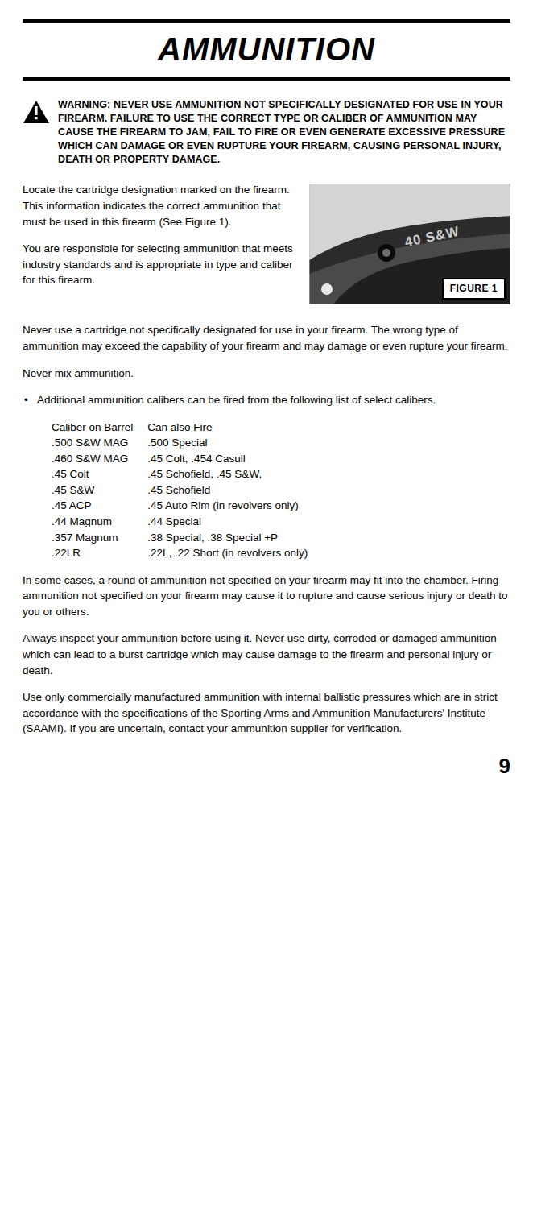AMMUNITION
WARNING: NEVER USE AMMUNITION NOT SPECIFICALLY DESIGNATED FOR USE IN YOUR FIREARM. FAILURE TO USE THE CORRECT TYPE OR CALIBER OF AMMUNITION MAY CAUSE THE FIREARM TO JAM, FAIL TO FIRE OR EVEN GENERATE EXCESSIVE PRESSURE WHICH CAN DAMAGE OR EVEN RUPTURE YOUR FIREARM, CAUSING PERSONAL INJURY, DEATH OR PROPERTY DAMAGE.
40 S&W
FIGURE 1
Locate the cartridge designation marked on the firearm. This information indicates the correct ammunition that must be used in this firearm (See Figure 1).
You are responsible for selecting ammunition that meets industry standards and is appropriate in type and caliber for this firearm.
Never use a cartridge not specifically designated for use in your firearm. The wrong type of ammunition may exceed the capability of your firearm and may damage or even rupture your firearm.
Never mix ammunition.
Additional ammunition calibers can be fired from the following list of select calibers.
| Caliber on Barrel | Can also Fire |
| .500 S&W MAG | .500 Special |
| .460 S&W MAG | .45 Colt, .454 Casull |
| .45 Colt | .45 Schofield, .45 S&W, |
| .45 S&W | .45 Schofield |
| .45 ACP | .45 Auto Rim (in revolvers only) |
| .44 Magnum | .44 Special |
| .357 Magnum | .38 Special, .38 Special +P |
| .22LR | .22L, .22 Short (in revolvers only) |
In some cases, a round of ammunition not specified on your firearm may fit into the chamber. Firing ammunition not specified on your firearm may cause it to rupture and cause serious injury or death to you or others.
Always inspect your ammunition before using it. Never use dirty, corroded or damaged ammunition which can lead to a burst cartridge which may cause damage to the firearm and personal injury or death.
Use only commercially manufactured ammunition with internal ballistic pressures which are in strict accordance with the specifications of the Sporting Arms and Ammunition Manufacturers' Institute (SAAMI). If you are uncertain, contact your ammunition supplier for verification.
9